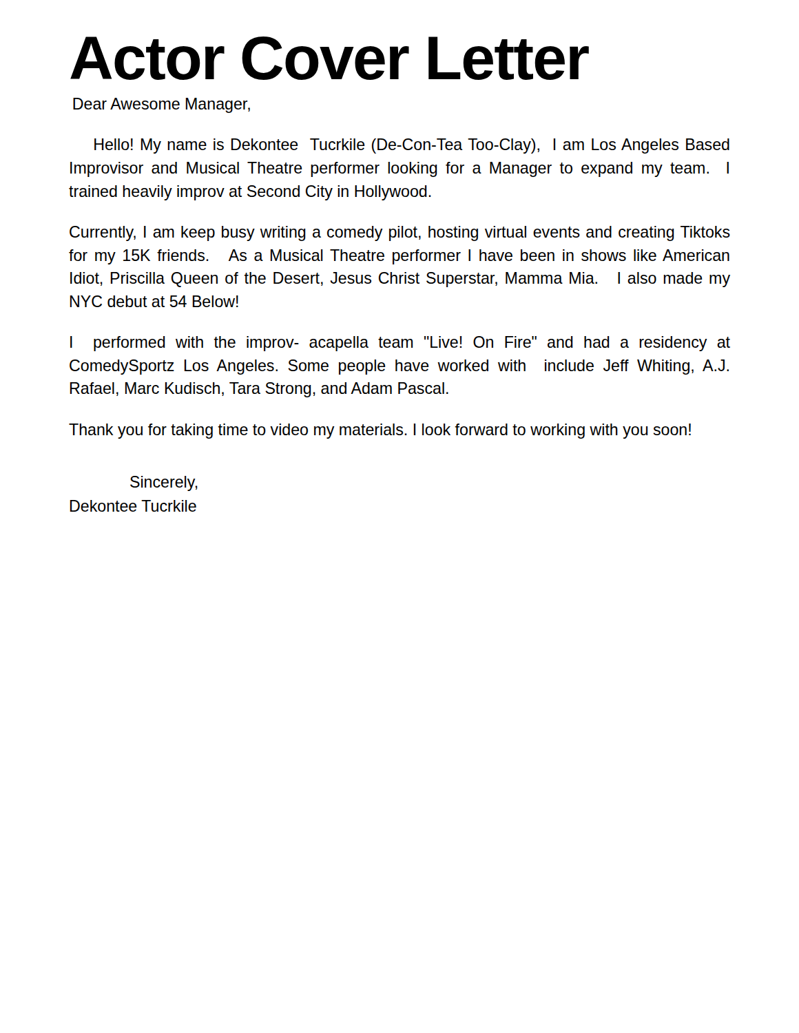Actor Cover Letter
Dear Awesome Manager,
Hello! My name is Dekontee Tucrkile (De-Con-Tea Too-Clay), I am Los Angeles Based Improvisor and Musical Theatre performer looking for a Manager to expand my team. I trained heavily improv at Second City in Hollywood.
Currently, I am keep busy writing a comedy pilot, hosting virtual events and creating Tiktoks for my 15K friends. As a Musical Theatre performer I have been in shows like American Idiot, Priscilla Queen of the Desert, Jesus Christ Superstar, Mamma Mia. I also made my NYC debut at 54 Below!
I performed with the improv- acapella team "Live! On Fire" and had a residency at ComedySportz Los Angeles. Some people have worked with include Jeff Whiting, A.J. Rafael, Marc Kudisch, Tara Strong, and Adam Pascal.
Thank you for taking time to video my materials. I look forward to working with you soon!
Sincerely, Dekontee Tucrkile